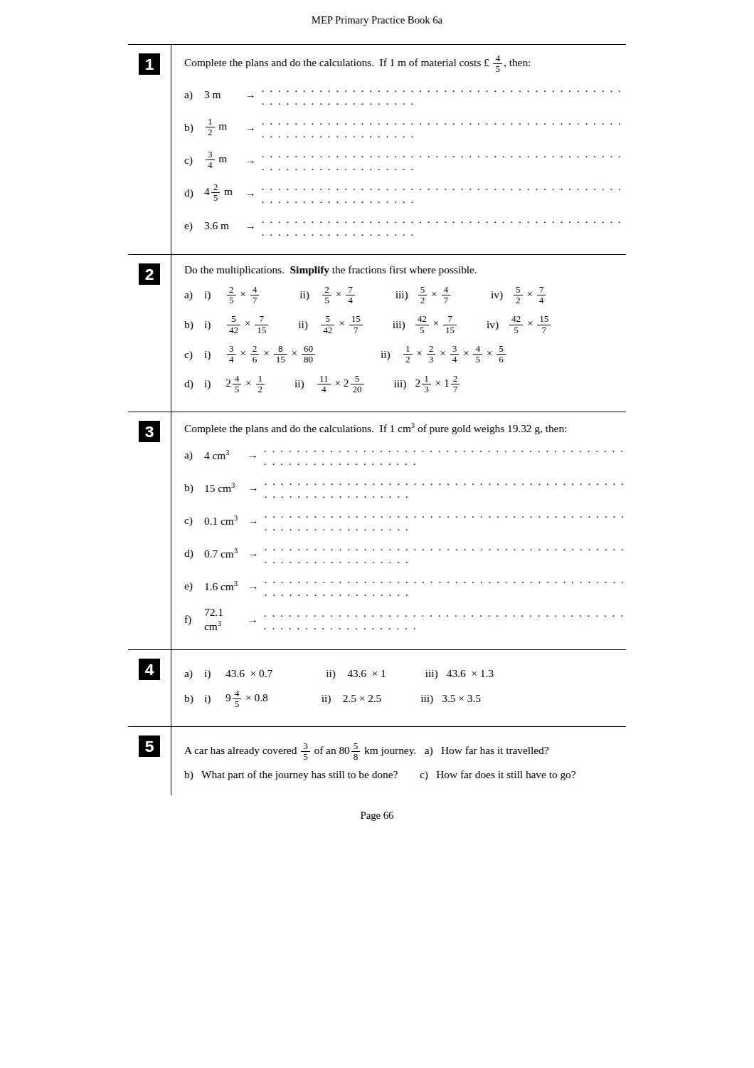MEP Primary Practice Book 6a
1
Complete the plans and do the calculations. If 1 m of material costs £ 45, then:
a) 3 m → . . . . . . . . . . . . . . . . . . . . . . . . . . . . . . . . . . . . . . . . . . . . . . . . . . . . . . . . . . . . . . .
b) 12 m → . . . . . . . . . . . . . . . . . . . . . . . . . . . . . . . . . . . . . . . . . . . . . . . . . . . . . . . . . . . . . . .
c) 34 m → . . . . . . . . . . . . . . . . . . . . . . . . . . . . . . . . . . . . . . . . . . . . . . . . . . . . . . . . . . . . . . .
d) 425 m → . . . . . . . . . . . . . . . . . . . . . . . . . . . . . . . . . . . . . . . . . . . . . . . . . . . . . . . . . . . . . . .
e) 3.6 m → . . . . . . . . . . . . . . . . . . . . . . . . . . . . . . . . . . . . . . . . . . . . . . . . . . . . . . . . . . . . . . .
2
Do the multiplications. Simplify the fractions first where possible.
a) i) 25 × 47 ii) 25 × 74 iii) 52 × 47 iv) 52 × 74
b) i) 542 × 715 ii) 542 × 157 iii) 425 × 715 iv) 425 × 157
c) i) 34 × 26 × 815 × 6080 ii) 12 × 23 × 34 × 45 × 56
d) i) 245 × 12 ii) 114 × 2520 iii) 213 × 127
3
Complete the plans and do the calculations. If 1 cm3 of pure gold weighs 19.32 g, then:
a) 4 cm3 → . . . . . . . . . . . . . . . . . . . . . . . . . . . . . . . . . . . . . . . . . . . . . . . . . . . . . . . . . . . . . . .
b) 15 cm3 → . . . . . . . . . . . . . . . . . . . . . . . . . . . . . . . . . . . . . . . . . . . . . . . . . . . . . . . . . . . . . .
c) 0.1 cm3 → . . . . . . . . . . . . . . . . . . . . . . . . . . . . . . . . . . . . . . . . . . . . . . . . . . . . . . . . . . . . . .
d) 0.7 cm3 → . . . . . . . . . . . . . . . . . . . . . . . . . . . . . . . . . . . . . . . . . . . . . . . . . . . . . . . . . . . . . .
e) 1.6 cm3 → . . . . . . . . . . . . . . . . . . . . . . . . . . . . . . . . . . . . . . . . . . . . . . . . . . . . . . . . . . . . . .
f) 72.1 cm3 → . . . . . . . . . . . . . . . . . . . . . . . . . . . . . . . . . . . . . . . . . . . . . . . . . . . . . . . . . . . . . . .
4
a) i) 43.6 × 0.7 ii) 43.6 × 1 iii) 43.6 × 1.3
b) i) 945 × 0.8 ii) 2.5 × 2.5 iii) 3.5 × 3.5
5
A car has already covered 35 of an 8058 km journey. a) How far has it travelled?
b) What part of the journey has still to be done? c) How far does it still have to go?
Page 66